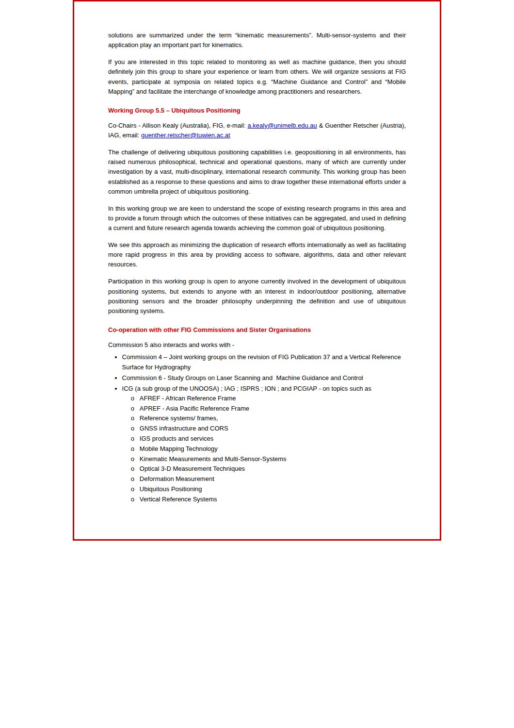solutions are summarized under the term “kinematic measurements”. Multi-sensor-systems and their application play an important part for kinematics.
If you are interested in this topic related to monitoring as well as machine guidance, then you should definitely join this group to share your experience or learn from others. We will organize sessions at FIG events, participate at symposia on related topics e.g. “Machine Guidance and Control” and “Mobile Mapping” and facilitate the interchange of knowledge among practitioners and researchers.
Working Group 5.5 – Ubiquitous Positioning
Co-Chairs - Allison Kealy (Australia), FIG, e-mail: a.kealy@unimelb.edu.au & Guenther Retscher (Austria), IAG, email: guenther.retscher@tuwien.ac.at
The challenge of delivering ubiquitous positioning capabilities i.e. geopositioning in all environments, has raised numerous philosophical, technical and operational questions, many of which are currently under investigation by a vast, multi-disciplinary, international research community. This working group has been established as a response to these questions and aims to draw together these international efforts under a common umbrella project of ubiquitous positioning.
In this working group we are keen to understand the scope of existing research programs in this area and to provide a forum through which the outcomes of these initiatives can be aggregated, and used in defining a current and future research agenda towards achieving the common goal of ubiquitous positioning.
We see this approach as minimizing the duplication of research efforts internationally as well as facilitating more rapid progress in this area by providing access to software, algorithms, data and other relevant resources.
Participation in this working group is open to anyone currently involved in the development of ubiquitous positioning systems, but extends to anyone with an interest in indoor/outdoor positioning, alternative positioning sensors and the broader philosophy underpinning the definition and use of ubiquitous positioning systems.
Co-operation with other FIG Commissions and Sister Organisations
Commission 5 also interacts and works with -
Commission 4 – Joint working groups on the revision of FIG Publication 37 and a Vertical Reference Surface for Hydrography
Commission 6 - Study Groups on Laser Scanning and Machine Guidance and Control
ICG (a sub group of the UNOOSA) ; IAG ; ISPRS ; ION ; and PCGIAP - on topics such as
AFREF - African Reference Frame
APREF - Asia Pacific Reference Frame
Reference systems/ frames,
GNSS infrastructure and CORS
IGS products and services
Mobile Mapping Technology
Kinematic Measurements and Multi-Sensor-Systems
Optical 3-D Measurement Techniques
Deformation Measurement
Ubiquitous Positioning
Vertical Reference Systems